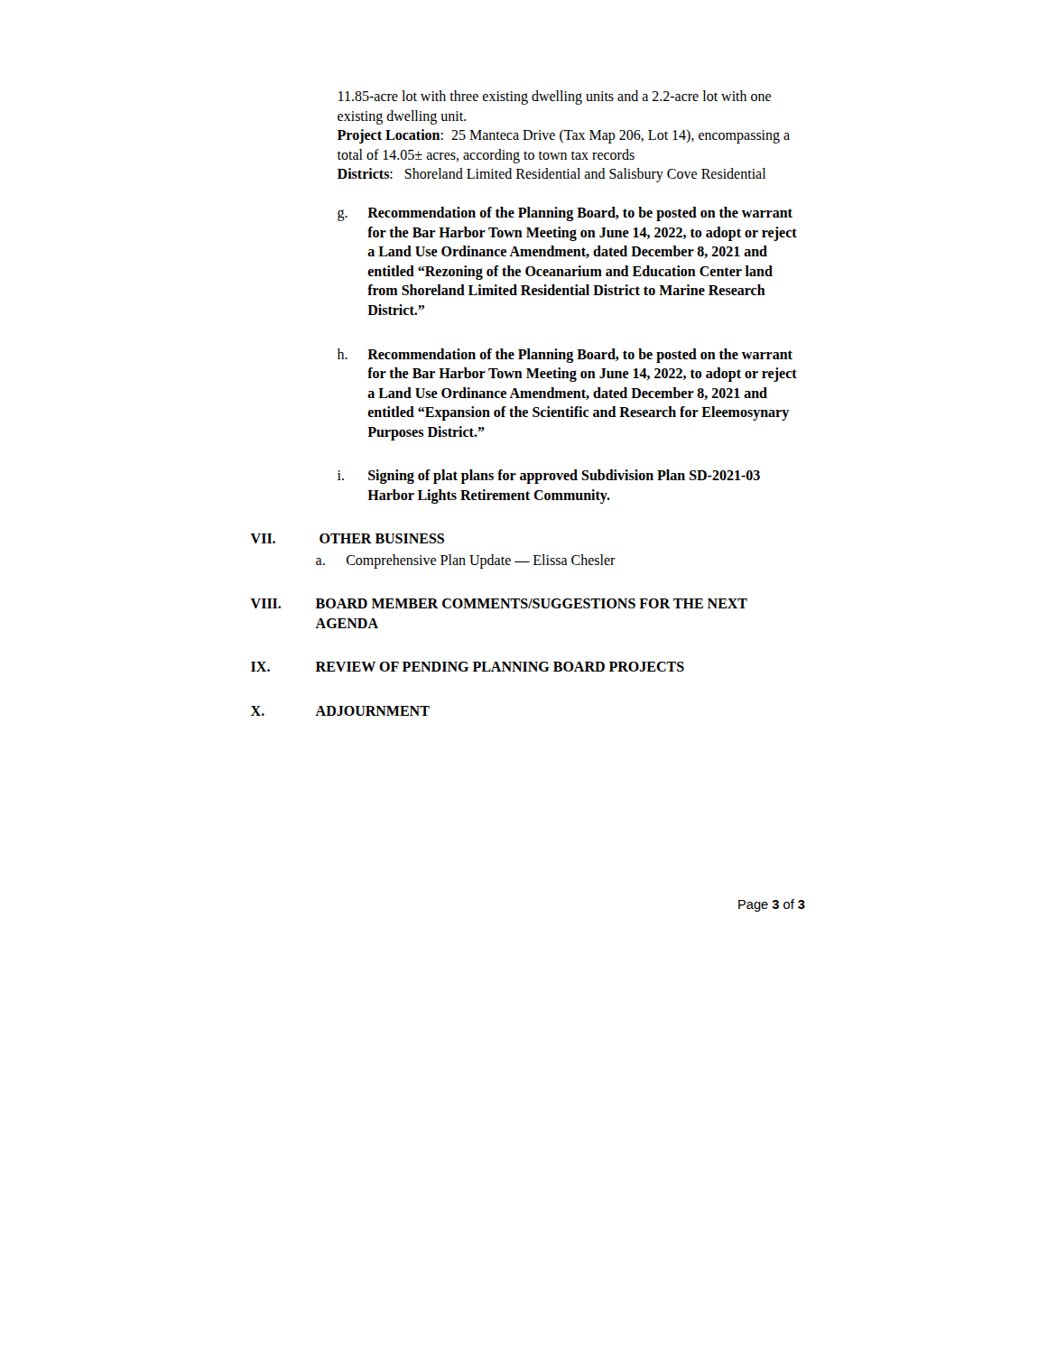11.85-acre lot with three existing dwelling units and a 2.2-acre lot with one existing dwelling unit.
Project Location: 25 Manteca Drive (Tax Map 206, Lot 14), encompassing a total of 14.05± acres, according to town tax records
Districts: Shoreland Limited Residential and Salisbury Cove Residential
g. Recommendation of the Planning Board, to be posted on the warrant for the Bar Harbor Town Meeting on June 14, 2022, to adopt or reject a Land Use Ordinance Amendment, dated December 8, 2021 and entitled “Rezoning of the Oceanarium and Education Center land from Shoreland Limited Residential District to Marine Research District.”
h. Recommendation of the Planning Board, to be posted on the warrant for the Bar Harbor Town Meeting on June 14, 2022, to adopt or reject a Land Use Ordinance Amendment, dated December 8, 2021 and entitled “Expansion of the Scientific and Research for Eleemosynary Purposes District.”
i. Signing of plat plans for approved Subdivision Plan SD-2021-03 Harbor Lights Retirement Community.
VII.
OTHER BUSINESS
a. Comprehensive Plan Update — Elissa Chesler
VIII.
BOARD MEMBER COMMENTS/SUGGESTIONS FOR THE NEXT AGENDA
IX.
REVIEW OF PENDING PLANNING BOARD PROJECTS
X.
ADJOURNMENT
Page 3 of 3